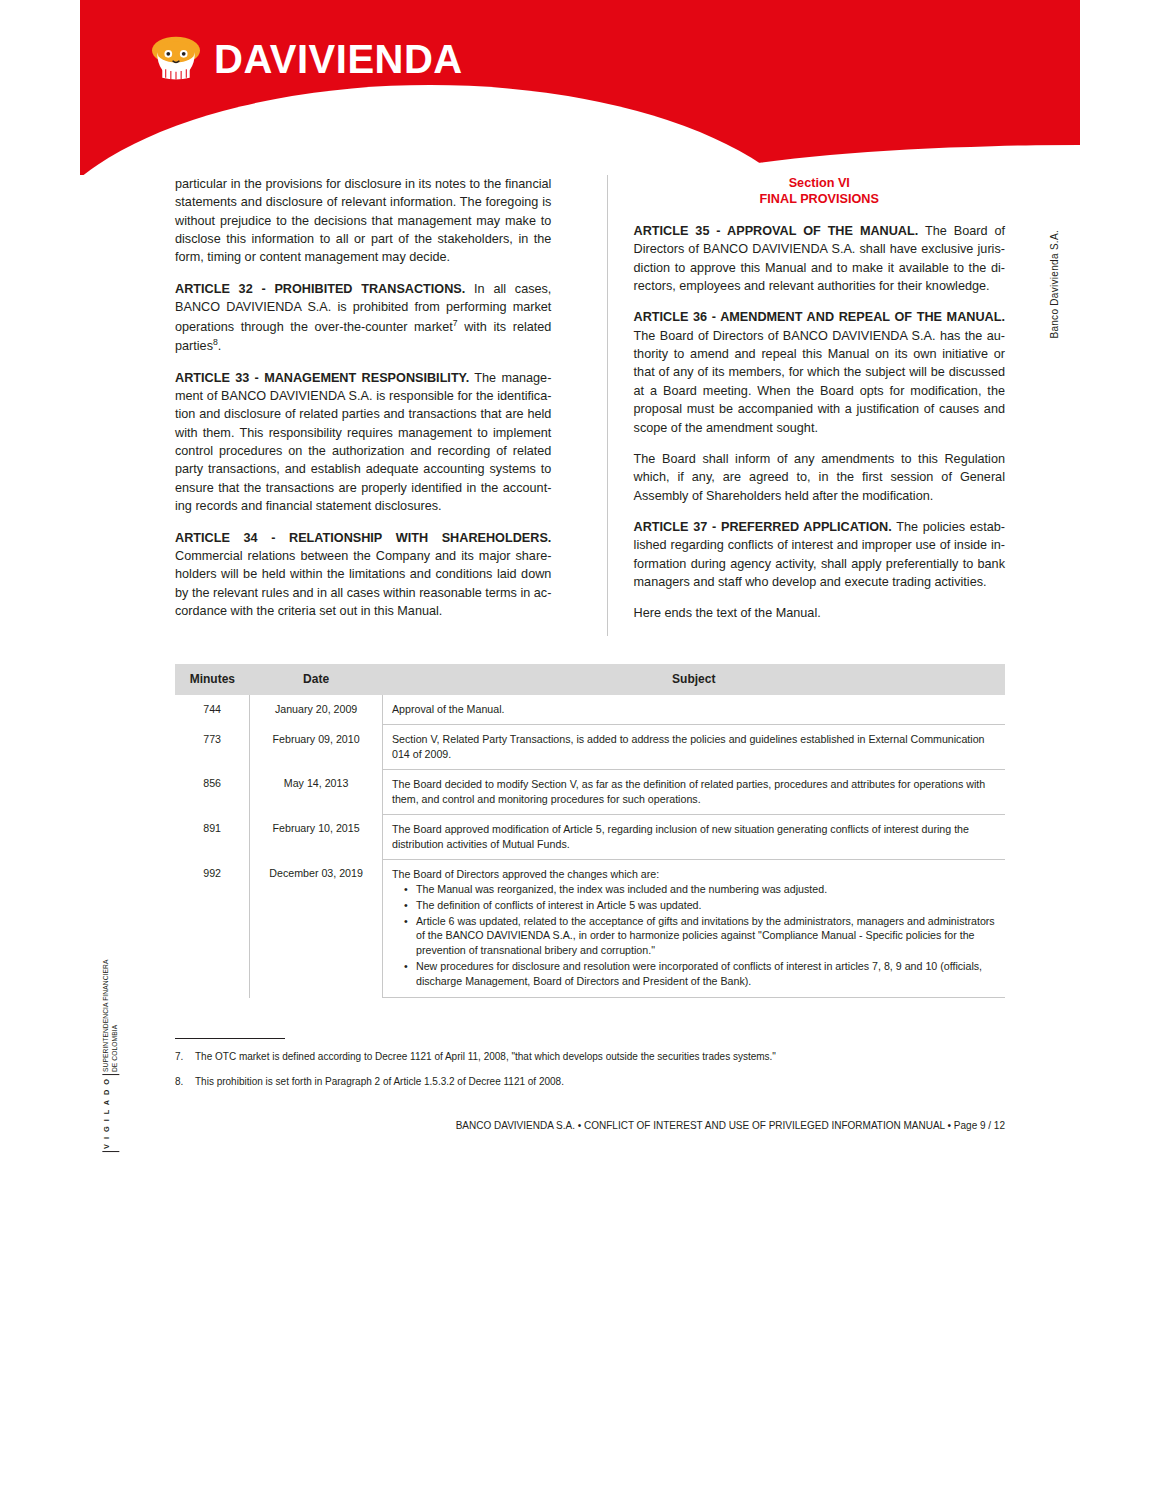DAVIVIENDA
Banco Davivienda S.A.
V I G I L A D O SUPERINTENDENCIA FINANCIERA
DE COLOMBIA
particular in the provisions for disclosure in its notes to the financial statements and disclosure of relevant information. The foregoing is without prejudice to the decisions that management may make to disclose this information to all or part of the stakeholders, in the form, timing or content management may decide.
ARTICLE 32 - PROHIBITED TRANSACTIONS. In all cases, BANCO DAVIVIENDA S.A. is prohibited from performing market operations through the over-the-counter market7 with its related parties8.
ARTICLE 33 - MANAGEMENT RESPONSIBILITY. The management of BANCO DAVIVIENDA S.A. is responsible for the identification and disclosure of related parties and transactions that are held with them. This responsibility requires management to implement control procedures on the authorization and recording of related party transactions, and establish adequate accounting systems to ensure that the transactions are properly identified in the accounting records and financial statement disclosures.
ARTICLE 34 - RELATIONSHIP WITH SHAREHOLDERS. Commercial relations between the Company and its major shareholders will be held within the limitations and conditions laid down by the relevant rules and in all cases within reasonable terms in accordance with the criteria set out in this Manual.
Section VI
FINAL PROVISIONS
ARTICLE 35 - APPROVAL OF THE MANUAL. The Board of Directors of BANCO DAVIVIENDA S.A. shall have exclusive jurisdiction to approve this Manual and to make it available to the directors, employees and relevant authorities for their knowledge.
ARTICLE 36 - AMENDMENT AND REPEAL OF THE MANUAL. The Board of Directors of BANCO DAVIVIENDA S.A. has the authority to amend and repeal this Manual on its own initiative or that of any of its members, for which the subject will be discussed at a Board meeting. When the Board opts for modification, the proposal must be accompanied with a justification of causes and scope of the amendment sought.
The Board shall inform of any amendments to this Regulation which, if any, are agreed to, in the first session of General Assembly of Shareholders held after the modification.
ARTICLE 37 - PREFERRED APPLICATION. The policies established regarding conflicts of interest and improper use of inside information during agency activity, shall apply preferentially to bank managers and staff who develop and execute trading activities.
Here ends the text of the Manual.
| Minutes | Date | Subject |
| --- | --- | --- |
| 744 | January 20, 2009 | Approval of the Manual. |
| 773 | February 09, 2010 | Section V, Related Party Transactions, is added to address the policies and guidelines established in External Communication 014 of 2009. |
| 856 | May 14, 2013 | The Board decided to modify Section V, as far as the definition of related parties, procedures and attributes for operations with them, and control and monitoring procedures for such operations. |
| 891 | February 10, 2015 | The Board approved modification of Article 5, regarding inclusion of new situation generating conflicts of interest during the distribution activities of Mutual Funds. |
| 992 | December 03, 2019 | The Board of Directors approved the changes which are: The Manual was reorganized, the index was included and the numbering was adjusted. The definition of conflicts of interest in Article 5 was updated. Article 6 was updated, related to the acceptance of gifts and invitations by the administrators, managers and administrators of the BANCO DAVIVIENDA S.A., in order to harmonize policies against "Compliance Manual - Specific policies for the prevention of transnational bribery and corruption." New procedures for disclosure and resolution were incorporated of conflicts of interest in articles 7, 8, 9 and 10 (officials, discharge Management, Board of Directors and President of the Bank). |
7. The OTC market is defined according to Decree 1121 of April 11, 2008, "that which develops outside the securities trades systems."
8. This prohibition is set forth in Paragraph 2 of Article 1.5.3.2 of Decree 1121 of 2008.
BANCO DAVIVIENDA S.A. • CONFLICT OF INTEREST AND USE OF PRIVILEGED INFORMATION MANUAL • Page 9 / 12